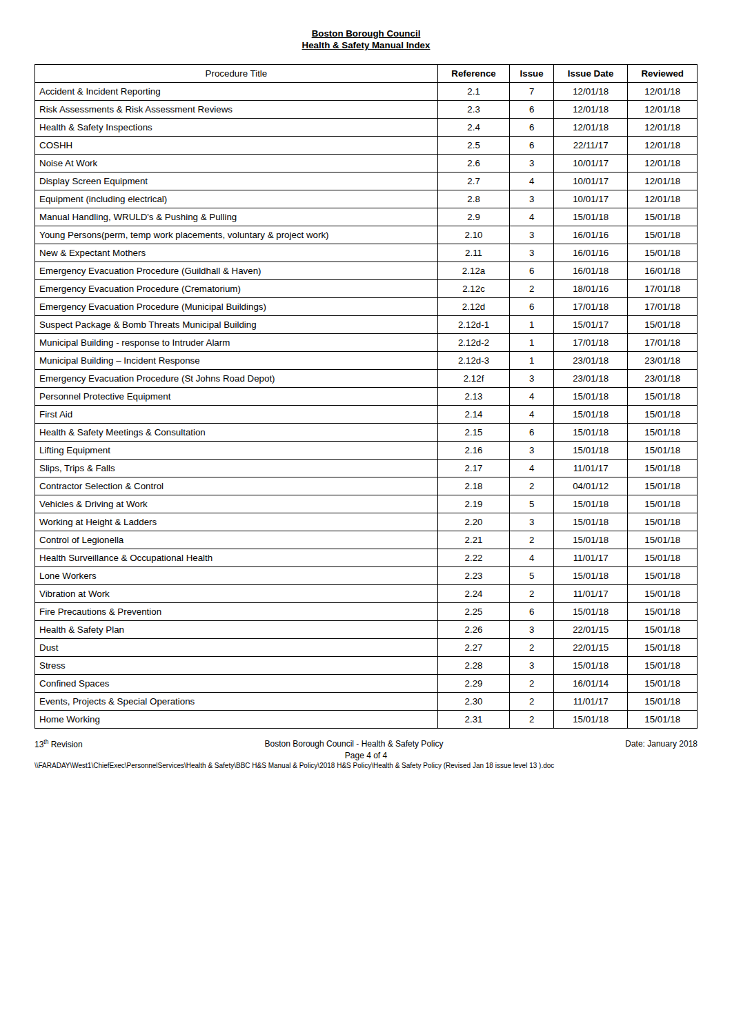Boston Borough Council Health & Safety Manual Index
| Procedure Title | Reference | Issue | Issue Date | Reviewed |
| --- | --- | --- | --- | --- |
| Accident & Incident Reporting | 2.1 | 7 | 12/01/18 | 12/01/18 |
| Risk Assessments & Risk Assessment Reviews | 2.3 | 6 | 12/01/18 | 12/01/18 |
| Health & Safety Inspections | 2.4 | 6 | 12/01/18 | 12/01/18 |
| COSHH | 2.5 | 6 | 22/11/17 | 12/01/18 |
| Noise At Work | 2.6 | 3 | 10/01/17 | 12/01/18 |
| Display Screen Equipment | 2.7 | 4 | 10/01/17 | 12/01/18 |
| Equipment (including electrical) | 2.8 | 3 | 10/01/17 | 12/01/18 |
| Manual Handling, WRULD's & Pushing & Pulling | 2.9 | 4 | 15/01/18 | 15/01/18 |
| Young Persons(perm, temp work placements, voluntary & project work) | 2.10 | 3 | 16/01/16 | 15/01/18 |
| New & Expectant Mothers | 2.11 | 3 | 16/01/16 | 15/01/18 |
| Emergency Evacuation Procedure (Guildhall & Haven) | 2.12a | 6 | 16/01/18 | 16/01/18 |
| Emergency Evacuation Procedure (Crematorium) | 2.12c | 2 | 18/01/16 | 17/01/18 |
| Emergency Evacuation Procedure (Municipal Buildings) | 2.12d | 6 | 17/01/18 | 17/01/18 |
| Suspect Package & Bomb Threats Municipal Building | 2.12d-1 | 1 | 15/01/17 | 15/01/18 |
| Municipal Building - response to Intruder Alarm | 2.12d-2 | 1 | 17/01/18 | 17/01/18 |
| Municipal Building – Incident Response | 2.12d-3 | 1 | 23/01/18 | 23/01/18 |
| Emergency Evacuation Procedure (St Johns Road Depot) | 2.12f | 3 | 23/01/18 | 23/01/18 |
| Personnel Protective Equipment | 2.13 | 4 | 15/01/18 | 15/01/18 |
| First Aid | 2.14 | 4 | 15/01/18 | 15/01/18 |
| Health & Safety Meetings & Consultation | 2.15 | 6 | 15/01/18 | 15/01/18 |
| Lifting Equipment | 2.16 | 3 | 15/01/18 | 15/01/18 |
| Slips, Trips & Falls | 2.17 | 4 | 11/01/17 | 15/01/18 |
| Contractor Selection & Control | 2.18 | 2 | 04/01/12 | 15/01/18 |
| Vehicles & Driving at Work | 2.19 | 5 | 15/01/18 | 15/01/18 |
| Working at Height & Ladders | 2.20 | 3 | 15/01/18 | 15/01/18 |
| Control of Legionella | 2.21 | 2 | 15/01/18 | 15/01/18 |
| Health Surveillance & Occupational Health | 2.22 | 4 | 11/01/17 | 15/01/18 |
| Lone Workers | 2.23 | 5 | 15/01/18 | 15/01/18 |
| Vibration at Work | 2.24 | 2 | 11/01/17 | 15/01/18 |
| Fire Precautions & Prevention | 2.25 | 6 | 15/01/18 | 15/01/18 |
| Health & Safety Plan | 2.26 | 3 | 22/01/15 | 15/01/18 |
| Dust | 2.27 | 2 | 22/01/15 | 15/01/18 |
| Stress | 2.28 | 3 | 15/01/18 | 15/01/18 |
| Confined Spaces | 2.29 | 2 | 16/01/14 | 15/01/18 |
| Events, Projects & Special Operations | 2.30 | 2 | 11/01/17 | 15/01/18 |
| Home Working | 2.31 | 2 | 15/01/18 | 15/01/18 |
13th Revision
Boston Borough Council - Health & Safety Policy
Date: January 2018
Page 4 of 4
\\FARADAY\West1\ChiefExec\PersonnelServices\Health & Safety\BBC H&S Manual & Policy\2018 H&S Policy\Health & Safety Policy (Revised Jan 18 issue level 13 ).doc